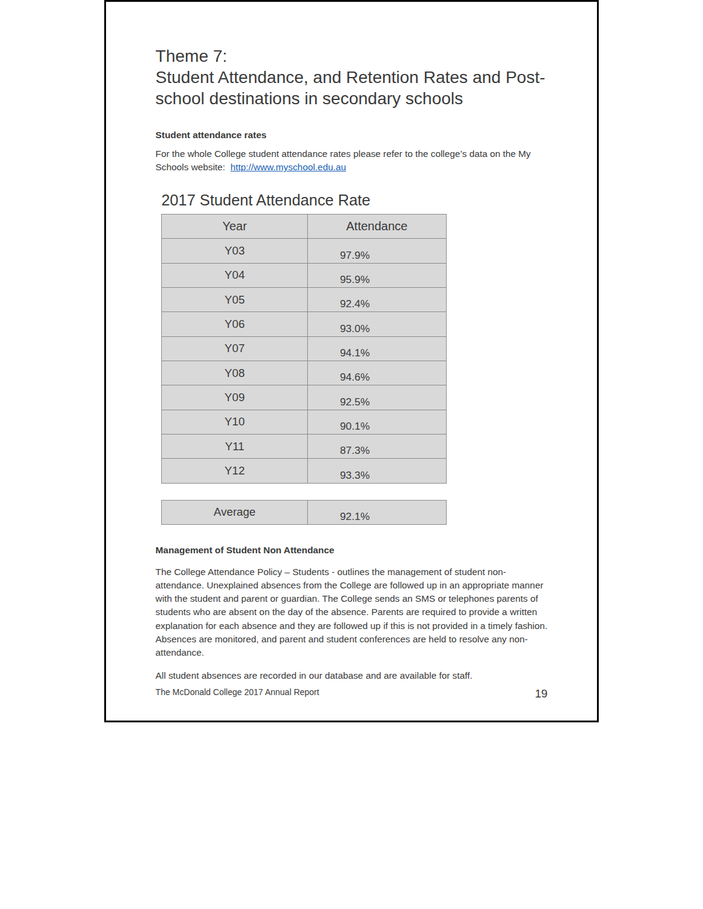Theme 7:
Student Attendance, and Retention Rates and Post-school destinations in secondary schools
Student attendance rates
For the whole College student attendance rates please refer to the college’s data on the My Schools website: http://www.myschool.edu.au
2017 Student Attendance Rate
| Year | Attendance |
| --- | --- |
| Y03 | 97.9% |
| Y04 | 95.9% |
| Y05 | 92.4% |
| Y06 | 93.0% |
| Y07 | 94.1% |
| Y08 | 94.6% |
| Y09 | 92.5% |
| Y10 | 90.1% |
| Y11 | 87.3% |
| Y12 | 93.3% |
| Average | 92.1% |
Management of Student Non Attendance
The College Attendance Policy – Students - outlines the management of student non-attendance. Unexplained absences from the College are followed up in an appropriate manner with the student and parent or guardian. The College sends an SMS or telephones parents of students who are absent on the day of the absence. Parents are required to provide a written explanation for each absence and they are followed up if this is not provided in a timely fashion. Absences are monitored, and parent and student conferences are held to resolve any non-attendance.
All student absences are recorded in our database and are available for staff.
The McDonald College 2017 Annual Report 19